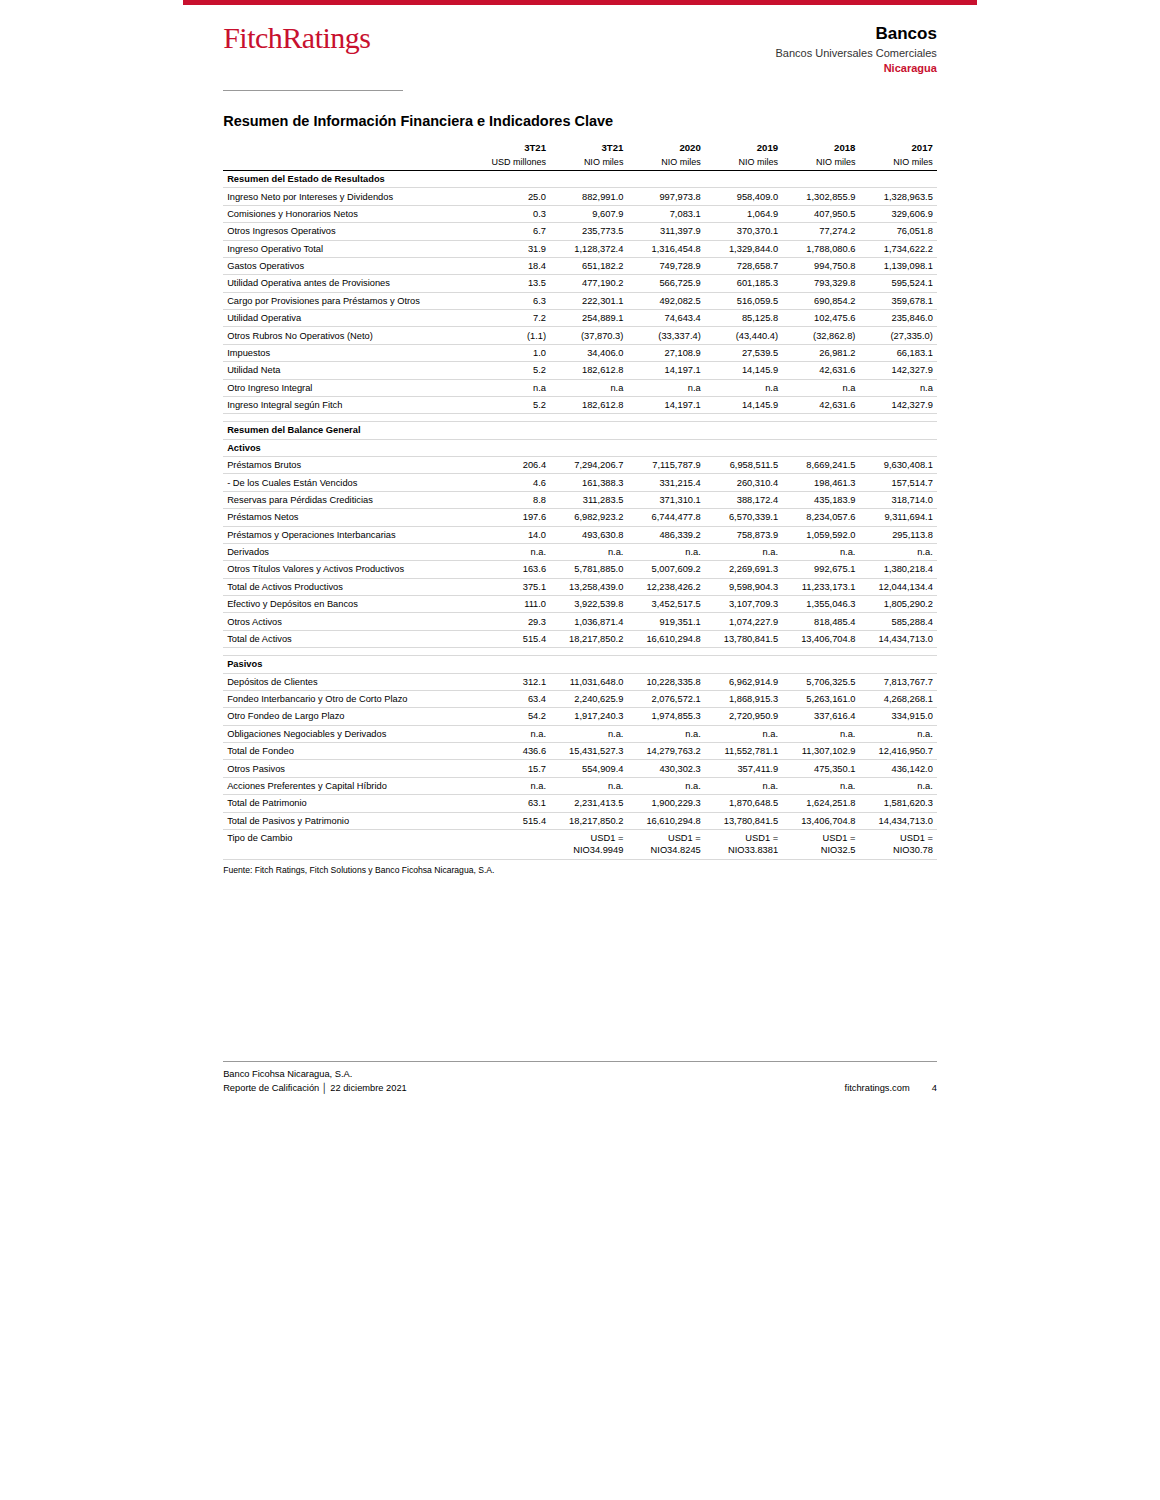FitchRatings
Bancos
Bancos Universales Comerciales
Nicaragua
Resumen de Información Financiera e Indicadores Clave
| | 3T21 | 3T21 | 2020 | 2019 | 2018 | 2017 |
| --- | --- | --- | --- | --- | --- | --- |
| | USD millones | NIO miles | NIO miles | NIO miles | NIO miles | NIO miles |
| Resumen del Estado de Resultados |
| Ingreso Neto por Intereses y Dividendos | 25.0 | 882,991.0 | 997,973.8 | 958,409.0 | 1,302,855.9 | 1,328,963.5 |
| Comisiones y Honorarios Netos | 0.3 | 9,607.9 | 7,083.1 | 1,064.9 | 407,950.5 | 329,606.9 |
| Otros Ingresos Operativos | 6.7 | 235,773.5 | 311,397.9 | 370,370.1 | 77,274.2 | 76,051.8 |
| Ingreso Operativo Total | 31.9 | 1,128,372.4 | 1,316,454.8 | 1,329,844.0 | 1,788,080.6 | 1,734,622.2 |
| Gastos Operativos | 18.4 | 651,182.2 | 749,728.9 | 728,658.7 | 994,750.8 | 1,139,098.1 |
| Utilidad Operativa antes de Provisiones | 13.5 | 477,190.2 | 566,725.9 | 601,185.3 | 793,329.8 | 595,524.1 |
| Cargo por Provisiones para Préstamos y Otros | 6.3 | 222,301.1 | 492,082.5 | 516,059.5 | 690,854.2 | 359,678.1 |
| Utilidad Operativa | 7.2 | 254,889.1 | 74,643.4 | 85,125.8 | 102,475.6 | 235,846.0 |
| Otros Rubros No Operativos (Neto) | (1.1) | (37,870.3) | (33,337.4) | (43,440.4) | (32,862.8) | (27,335.0) |
| Impuestos | 1.0 | 34,406.0 | 27,108.9 | 27,539.5 | 26,981.2 | 66,183.1 |
| Utilidad Neta | 5.2 | 182,612.8 | 14,197.1 | 14,145.9 | 42,631.6 | 142,327.9 |
| Otro Ingreso Integral | n.a | n.a | n.a | n.a | n.a | n.a |
| Ingreso Integral según Fitch | 5.2 | 182,612.8 | 14,197.1 | 14,145.9 | 42,631.6 | 142,327.9 |
| Resumen del Balance General |
| Activos |
| Préstamos Brutos | 206.4 | 7,294,206.7 | 7,115,787.9 | 6,958,511.5 | 8,669,241.5 | 9,630,408.1 |
| - De los Cuales Están Vencidos | 4.6 | 161,388.3 | 331,215.4 | 260,310.4 | 198,461.3 | 157,514.7 |
| Reservas para Pérdidas Crediticias | 8.8 | 311,283.5 | 371,310.1 | 388,172.4 | 435,183.9 | 318,714.0 |
| Préstamos Netos | 197.6 | 6,982,923.2 | 6,744,477.8 | 6,570,339.1 | 8,234,057.6 | 9,311,694.1 |
| Préstamos y Operaciones Interbancarias | 14.0 | 493,630.8 | 486,339.2 | 758,873.9 | 1,059,592.0 | 295,113.8 |
| Derivados | n.a. | n.a. | n.a. | n.a. | n.a. | n.a. |
| Otros Títulos Valores y Activos Productivos | 163.6 | 5,781,885.0 | 5,007,609.2 | 2,269,691.3 | 992,675.1 | 1,380,218.4 |
| Total de Activos Productivos | 375.1 | 13,258,439.0 | 12,238,426.2 | 9,598,904.3 | 11,233,173.1 | 12,044,134.4 |
| Efectivo y Depósitos en Bancos | 111.0 | 3,922,539.8 | 3,452,517.5 | 3,107,709.3 | 1,355,046.3 | 1,805,290.2 |
| Otros Activos | 29.3 | 1,036,871.4 | 919,351.1 | 1,074,227.9 | 818,485.4 | 585,288.4 |
| Total de Activos | 515.4 | 18,217,850.2 | 16,610,294.8 | 13,780,841.5 | 13,406,704.8 | 14,434,713.0 |
| Pasivos |
| Depósitos de Clientes | 312.1 | 11,031,648.0 | 10,228,335.8 | 6,962,914.9 | 5,706,325.5 | 7,813,767.7 |
| Fondeo Interbancario y Otro de Corto Plazo | 63.4 | 2,240,625.9 | 2,076,572.1 | 1,868,915.3 | 5,263,161.0 | 4,268,268.1 |
| Otro Fondeo de Largo Plazo | 54.2 | 1,917,240.3 | 1,974,855.3 | 2,720,950.9 | 337,616.4 | 334,915.0 |
| Obligaciones Negociables y Derivados | n.a. | n.a. | n.a. | n.a. | n.a. | n.a. |
| Total de Fondeo | 436.6 | 15,431,527.3 | 14,279,763.2 | 11,552,781.1 | 11,307,102.9 | 12,416,950.7 |
| Otros Pasivos | 15.7 | 554,909.4 | 430,302.3 | 357,411.9 | 475,350.1 | 436,142.0 |
| Acciones Preferentes y Capital Híbrido | n.a. | n.a. | n.a. | n.a. | n.a. | n.a. |
| Total de Patrimonio | 63.1 | 2,231,413.5 | 1,900,229.3 | 1,870,648.5 | 1,624,251.8 | 1,581,620.3 |
| Total de Pasivos y Patrimonio | 515.4 | 18,217,850.2 | 16,610,294.8 | 13,780,841.5 | 13,406,704.8 | 14,434,713.0 |
| Tipo de Cambio | | USD1 = NIO34.9949 | USD1 = NIO34.8245 | USD1 = NIO33.8381 | USD1 = NIO32.5 | USD1 = NIO30.78 |
Fuente: Fitch Ratings, Fitch Solutions y Banco Ficohsa Nicaragua, S.A.
Banco Ficohsa Nicaragua, S.A.
Reporte de Calificación │ 22 diciembre 2021
fitchratings.com4